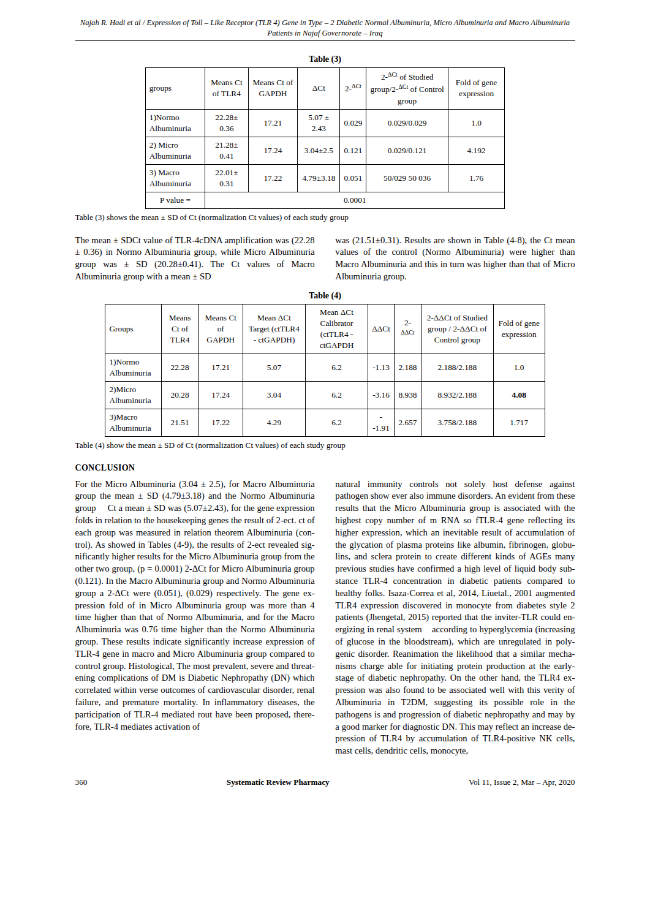Najah R. Hadi et al / Expression of Toll – Like Receptor (TLR 4) Gene in Type – 2 Diabetic Normal Albuminuria, Micro Albuminuria and Macro Albuminuria Patients in Najaf Governorate – Iraq
Table (3)
| groups | Means Ct of TLR4 | Means Ct of GAPDH | ΔCt | 2- ΔCt | 2- ΔCt of Studied group/2- ΔCt of Control group | Fold of gene expression |
| --- | --- | --- | --- | --- | --- | --- |
| 1)Normo Albuminuria | 22.28± 0.36 | 17.21 | 5.07 ± 2.43 | 0.029 | 0.029/0.029 | 1.0 |
| 2) Micro Albuminuria | 21.28± 0.41 | 17.24 | 3.04±2.5 | 0.121 | 0.029/0.121 | 4.192 |
| 3) Macro Albuminuria | 22.01± 0.31 | 17.22 | 4.79±3.18 | 0.051 | 50/029 50 036 | 1.76 |
| P value = | 0.0001 |
Table (3) shows the mean ± SD of Ct (normalization Ct values) of each study group
The mean ± SDCt value of TLR-4cDNA amplification was (22.28 ± 0.36) in Normo Albuminuria group, while Micro Albuminuria group was ± SD (20.28±0.41). The Ct values of Macro Albuminuria group with a mean ± SD
was (21.51±0.31). Results are shown in Table (4-8), the Ct mean values of the control (Normo Albuminuria) were higher than Macro Albuminuria and this in turn was higher than that of Micro Albuminuria group.
Table (4)
| Groups | Means Ct of TLR4 | Means Ct of GAPDH | Mean ΔCt Target (ctTLR4 - ctGAPDH) | Mean ΔCt Calibrator (ctTLR4 - ctGAPDH | ΔΔCt | 2- ΔΔCt | 2-ΔΔCt of Studied group / 2-ΔΔCt of Control group | Fold of gene expression |
| --- | --- | --- | --- | --- | --- | --- | --- | --- |
| 1)Normo Albuminuria | 22.28 | 17.21 | 5.07 | 6.2 | -1.13 | 2.188 | 2.188/2.188 | 1.0 |
| 2)Micro Albuminuria | 20.28 | 17.24 | 3.04 | 6.2 | -3.16 | 8.938 | 8.932/2.188 | 4.08 |
| 3)Macro Albuminuria | 21.51 | 17.22 | 4.29 | 6.2 | --1.91 | 2.657 | 3.758/2.188 | 1.717 |
Table (4) show the mean ± SD of Ct (normalization Ct values) of each study group
CONCLUSION
For the Micro Albuminuria (3.04 ± 2.5), for Macro Albuminuria group the mean ± SD (4.79±3.18) and the Normo Albuminuria group Ct a mean ± SD was (5.07±2.43), for the gene expression folds in relation to the housekeeping genes the result of 2-ect. ct of each group was measured in relation theorem Albuminuria (control). As showed in Tables (4-9), the results of 2-ect revealed significantly higher results for the Micro Albuminuria group from the other two group, (p = 0.0001) 2-ΔCt for Micro Albuminuria group (0.121). In the Macro Albuminuria group and Normo Albuminuria group a 2-ΔCt were (0.051), (0.029) respectively. The gene expression fold of in Micro Albuminuria group was more than 4 time higher than that of Normo Albuminuria, and for the Macro Albuminuria was 0.76 time higher than the Normo Albuminuria group. These results indicate significantly increase expression of TLR-4 gene in macro and Micro Albuminuria group compared to control group. Histological, The most prevalent, severe and threatening complications of DM is Diabetic Nephropathy (DN) which correlated within verse outcomes of cardiovascular disorder, renal failure, and premature mortality. In inflammatory diseases, the participation of TLR-4 mediated rout have been proposed, therefore, TLR-4 mediates activation of
natural immunity controls not solely host defense against pathogen show ever also immune disorders. An evident from these results that the Micro Albuminuria group is associated with the highest copy number of m RNA so fTLR-4 gene reflecting its higher expression, which an inevitable result of accumulation of the glycation of plasma proteins like albumin, fibrinogen, globulins, and sclera protein to create different kinds of AGEs many previous studies have confirmed a high level of liquid body substance TLR-4 concentration in diabetic patients compared to healthy folks. Isaza-Correa et al, 2014, Liuetal., 2001 augmented TLR4 expression discovered in monocyte from diabetes style 2 patients (Jhengetal, 2015) reported that the inviter-TLR could energizing in renal system according to hyperglycemia (increasing of glucose in the bloodstream), which are unregulated in polygenic disorder. Reanimation the likelihood that a similar mechanisms charge able for initiating protein production at the early-stage of diabetic nephropathy. On the other hand, the TLR4 expression was also found to be associated well with this verity of Albuminuria in T2DM, suggesting its possible role in the pathogens is and progression of diabetic nephropathy and may by a good marker for diagnostic DN. This may reflect an increase depression of TLR4 by accumulation of TLR4-positive NK cells, mast cells, dendritic cells, monocyte,
360 Systematic Review Pharmacy Vol 11, Issue 2, Mar – Apr, 2020